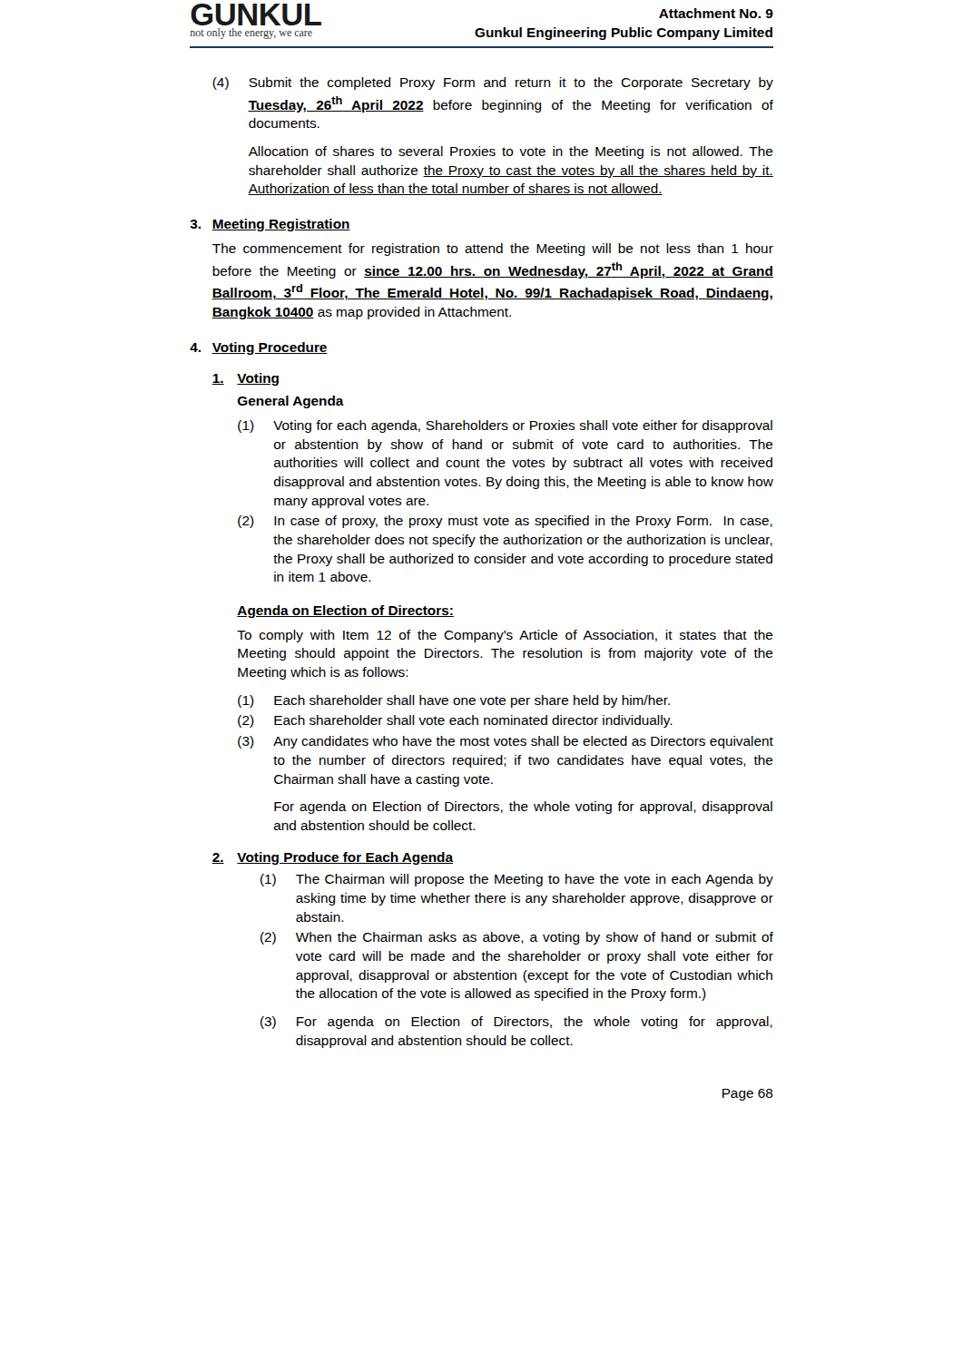GUNKUL not only the energy, we care
Attachment No. 9
Gunkul Engineering Public Company Limited
(4)
Submit the completed Proxy Form and return it to the Corporate Secretary by Tuesday, 26th April 2022 before beginning of the Meeting for verification of documents.
Allocation of shares to several Proxies to vote in the Meeting is not allowed. The shareholder shall authorize the Proxy to cast the votes by all the shares held by it. Authorization of less than the total number of shares is not allowed.
3.
Meeting Registration
The commencement for registration to attend the Meeting will be not less than 1 hour before the Meeting or since 12.00 hrs. on Wednesday, 27th April, 2022 at Grand Ballroom, 3rd Floor, The Emerald Hotel, No. 99/1 Rachadapisek Road, Dindaeng, Bangkok 10400 as map provided in Attachment.
4.
Voting Procedure
1.
Voting
General Agenda
(1)
Voting for each agenda, Shareholders or Proxies shall vote either for disapproval or abstention by show of hand or submit of vote card to authorities. The authorities will collect and count the votes by subtract all votes with received disapproval and abstention votes. By doing this, the Meeting is able to know how many approval votes are.
(2)
In case of proxy, the proxy must vote as specified in the Proxy Form. In case, the shareholder does not specify the authorization or the authorization is unclear, the Proxy shall be authorized to consider and vote according to procedure stated in item 1 above.
Agenda on Election of Directors:
To comply with Item 12 of the Company's Article of Association, it states that the Meeting should appoint the Directors. The resolution is from majority vote of the Meeting which is as follows:
(1)
Each shareholder shall have one vote per share held by him/her.
(2)
Each shareholder shall vote each nominated director individually.
(3)
Any candidates who have the most votes shall be elected as Directors equivalent to the number of directors required; if two candidates have equal votes, the Chairman shall have a casting vote.
For agenda on Election of Directors, the whole voting for approval, disapproval and abstention should be collect.
2.
Voting Produce for Each Agenda
(1)
The Chairman will propose the Meeting to have the vote in each Agenda by asking time by time whether there is any shareholder approve, disapprove or abstain.
(2)
When the Chairman asks as above, a voting by show of hand or submit of vote card will be made and the shareholder or proxy shall vote either for approval, disapproval or abstention (except for the vote of Custodian which the allocation of the vote is allowed as specified in the Proxy form.)
(3)
For agenda on Election of Directors, the whole voting for approval, disapproval and abstention should be collect.
Page 68